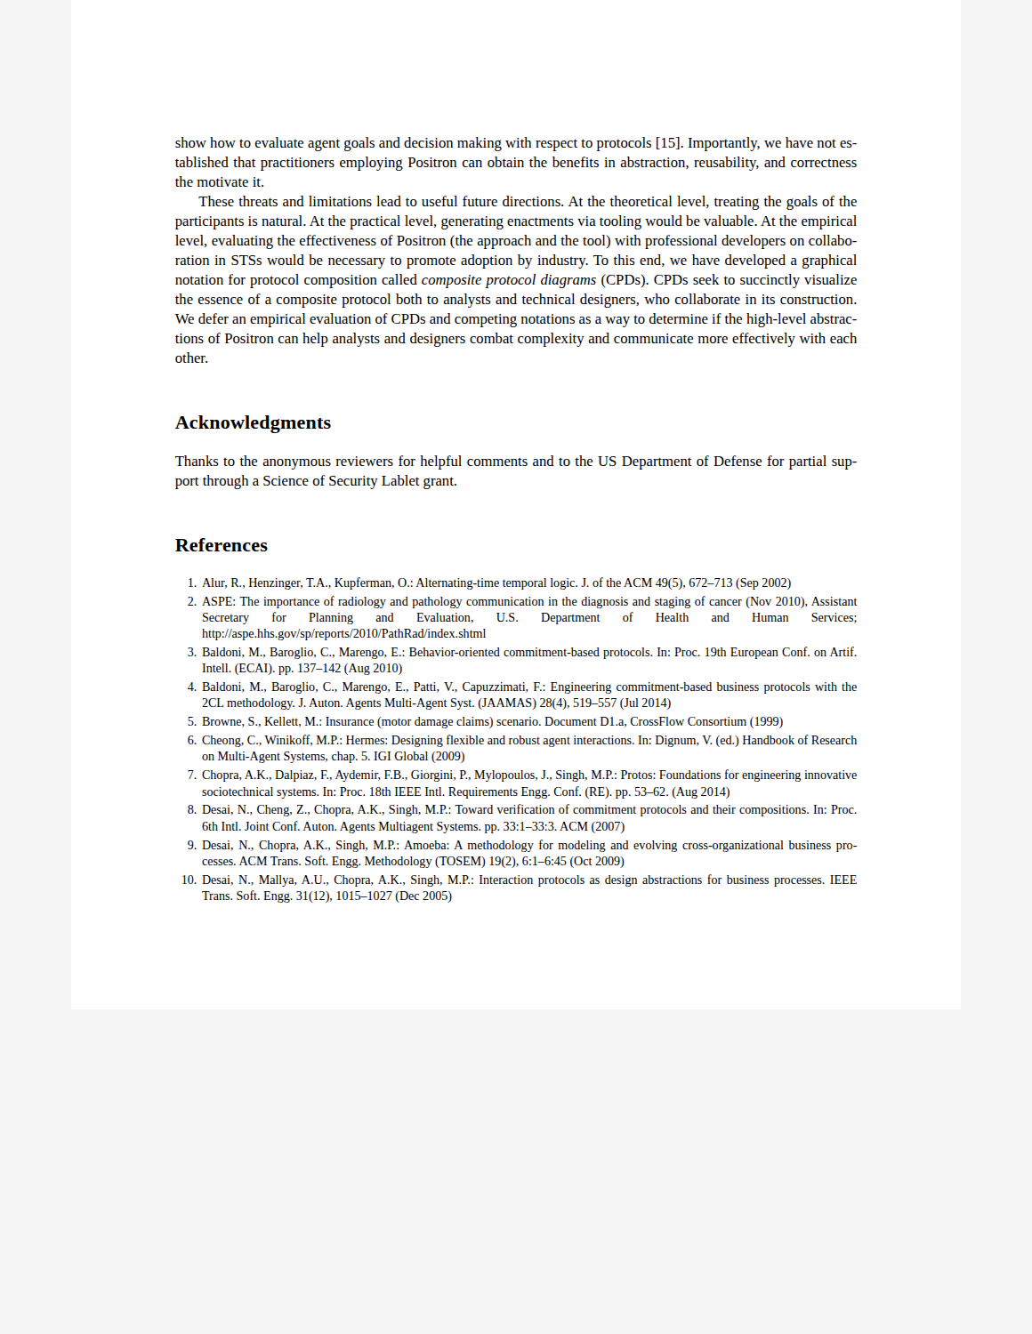show how to evaluate agent goals and decision making with respect to protocols [15]. Importantly, we have not established that practitioners employing Positron can obtain the benefits in abstraction, reusability, and correctness the motivate it.
These threats and limitations lead to useful future directions. At the theoretical level, treating the goals of the participants is natural. At the practical level, generating enactments via tooling would be valuable. At the empirical level, evaluating the effectiveness of Positron (the approach and the tool) with professional developers on collaboration in STSs would be necessary to promote adoption by industry. To this end, we have developed a graphical notation for protocol composition called composite protocol diagrams (CPDs). CPDs seek to succinctly visualize the essence of a composite protocol both to analysts and technical designers, who collaborate in its construction. We defer an empirical evaluation of CPDs and competing notations as a way to determine if the high-level abstractions of Positron can help analysts and designers combat complexity and communicate more effectively with each other.
Acknowledgments
Thanks to the anonymous reviewers for helpful comments and to the US Department of Defense for partial support through a Science of Security Lablet grant.
References
Alur, R., Henzinger, T.A., Kupferman, O.: Alternating-time temporal logic. J. of the ACM 49(5), 672–713 (Sep 2002)
ASPE: The importance of radiology and pathology communication in the diagnosis and staging of cancer (Nov 2010), Assistant Secretary for Planning and Evaluation, U.S. Department of Health and Human Services; http://aspe.hhs.gov/sp/reports/2010/PathRad/index.shtml
Baldoni, M., Baroglio, C., Marengo, E.: Behavior-oriented commitment-based protocols. In: Proc. 19th European Conf. on Artif. Intell. (ECAI). pp. 137–142 (Aug 2010)
Baldoni, M., Baroglio, C., Marengo, E., Patti, V., Capuzzimati, F.: Engineering commitment-based business protocols with the 2CL methodology. J. Auton. Agents Multi-Agent Syst. (JAAMAS) 28(4), 519–557 (Jul 2014)
Browne, S., Kellett, M.: Insurance (motor damage claims) scenario. Document D1.a, CrossFlow Consortium (1999)
Cheong, C., Winikoff, M.P.: Hermes: Designing flexible and robust agent interactions. In: Dignum, V. (ed.) Handbook of Research on Multi-Agent Systems, chap. 5. IGI Global (2009)
Chopra, A.K., Dalpiaz, F., Aydemir, F.B., Giorgini, P., Mylopoulos, J., Singh, M.P.: Protos: Foundations for engineering innovative sociotechnical systems. In: Proc. 18th IEEE Intl. Requirements Engg. Conf. (RE). pp. 53–62. (Aug 2014)
Desai, N., Cheng, Z., Chopra, A.K., Singh, M.P.: Toward verification of commitment protocols and their compositions. In: Proc. 6th Intl. Joint Conf. Auton. Agents Multiagent Systems. pp. 33:1–33:3. ACM (2007)
Desai, N., Chopra, A.K., Singh, M.P.: Amoeba: A methodology for modeling and evolving cross-organizational business processes. ACM Trans. Soft. Engg. Methodology (TOSEM) 19(2), 6:1–6:45 (Oct 2009)
Desai, N., Mallya, A.U., Chopra, A.K., Singh, M.P.: Interaction protocols as design abstractions for business processes. IEEE Trans. Soft. Engg. 31(12), 1015–1027 (Dec 2005)